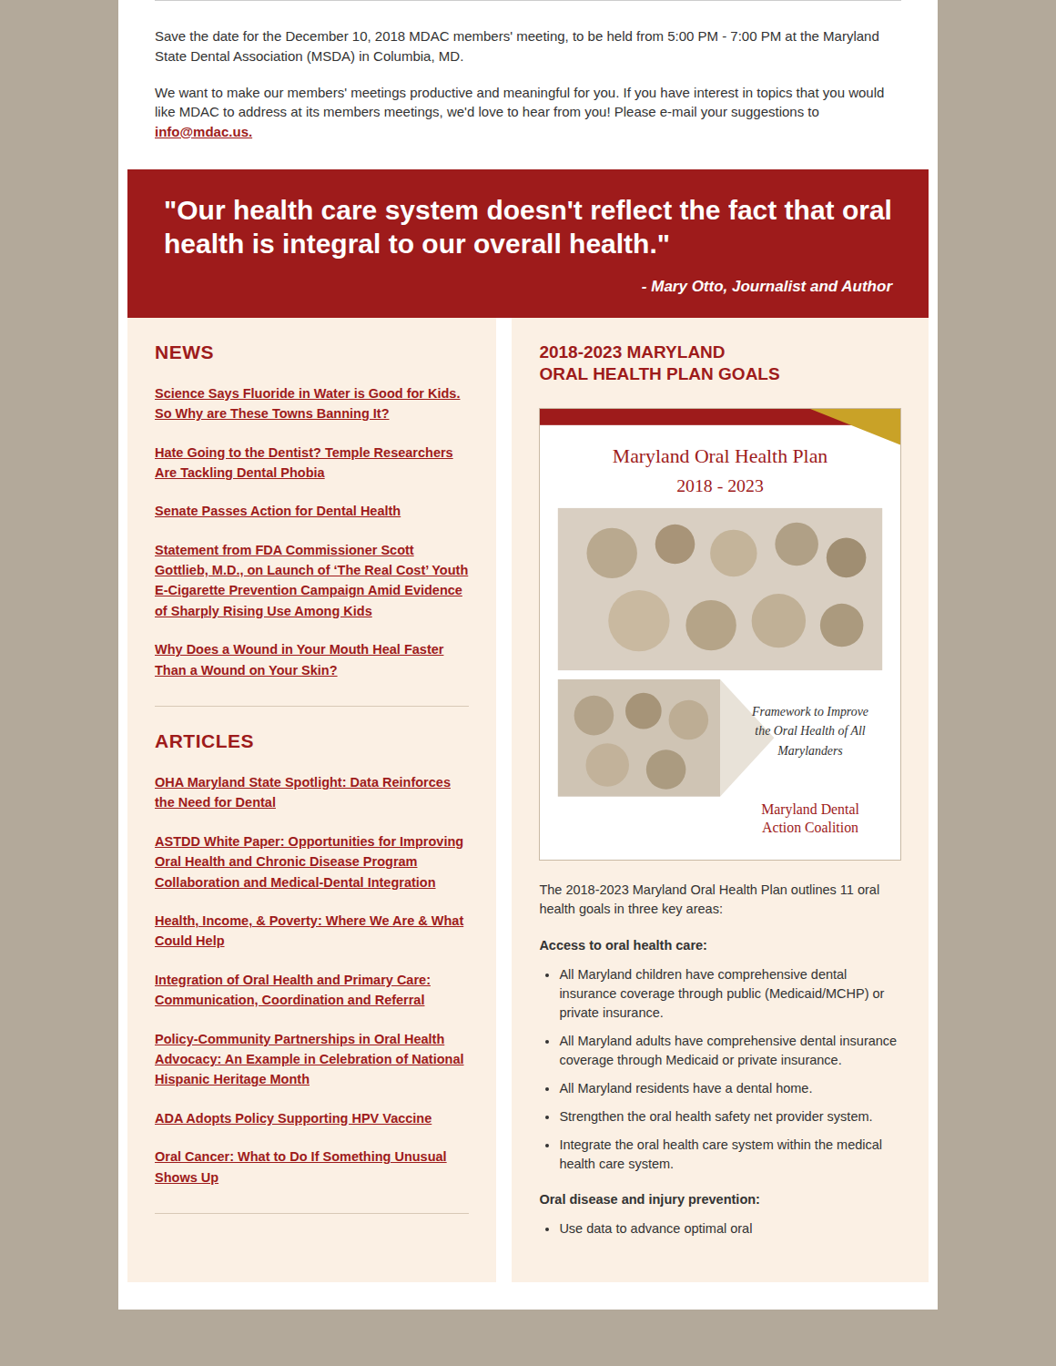Save the date for the December 10, 2018 MDAC members' meeting, to be held from 5:00 PM - 7:00 PM at the Maryland State Dental Association (MSDA) in Columbia, MD.
We want to make our members' meetings productive and meaningful for you. If you have interest in topics that you would like MDAC to address at its members meetings, we'd love to hear from you! Please e-mail your suggestions to info@mdac.us.
"Our health care system doesn't reflect the fact that oral health is integral to our overall health."
- Mary Otto, Journalist and Author
NEWS
Science Says Fluoride in Water is Good for Kids. So Why are These Towns Banning It?
Hate Going to the Dentist? Temple Researchers Are Tackling Dental Phobia
Senate Passes Action for Dental Health
Statement from FDA Commissioner Scott Gottlieb, M.D., on Launch of ‘The Real Cost’ Youth E-Cigarette Prevention Campaign Amid Evidence of Sharply Rising Use Among Kids
Why Does a Wound in Your Mouth Heal Faster Than a Wound on Your Skin?
ARTICLES
OHA Maryland State Spotlight: Data Reinforces the Need for Dental
ASTDD White Paper: Opportunities for Improving Oral Health and Chronic Disease Program Collaboration and Medical-Dental Integration
Health, Income, & Poverty: Where We Are & What Could Help
Integration of Oral Health and Primary Care: Communication, Coordination and Referral
Policy-Community Partnerships in Oral Health Advocacy: An Example in Celebration of National Hispanic Heritage Month
ADA Adopts Policy Supporting HPV Vaccine
Oral Cancer: What to Do If Something Unusual Shows Up
2018-2023 MARYLAND
ORAL HEALTH PLAN GOALS
The 2018-2023 Maryland Oral Health Plan outlines 11 oral health goals in three key areas:
Access to oral health care:
All Maryland children have comprehensive dental insurance coverage through public (Medicaid/MCHP) or private insurance.
All Maryland adults have comprehensive dental insurance coverage through Medicaid or private insurance.
All Maryland residents have a dental home.
Strengthen the oral health safety net provider system.
Integrate the oral health care system within the medical health care system.
Oral disease and injury prevention:
Use data to advance optimal oral